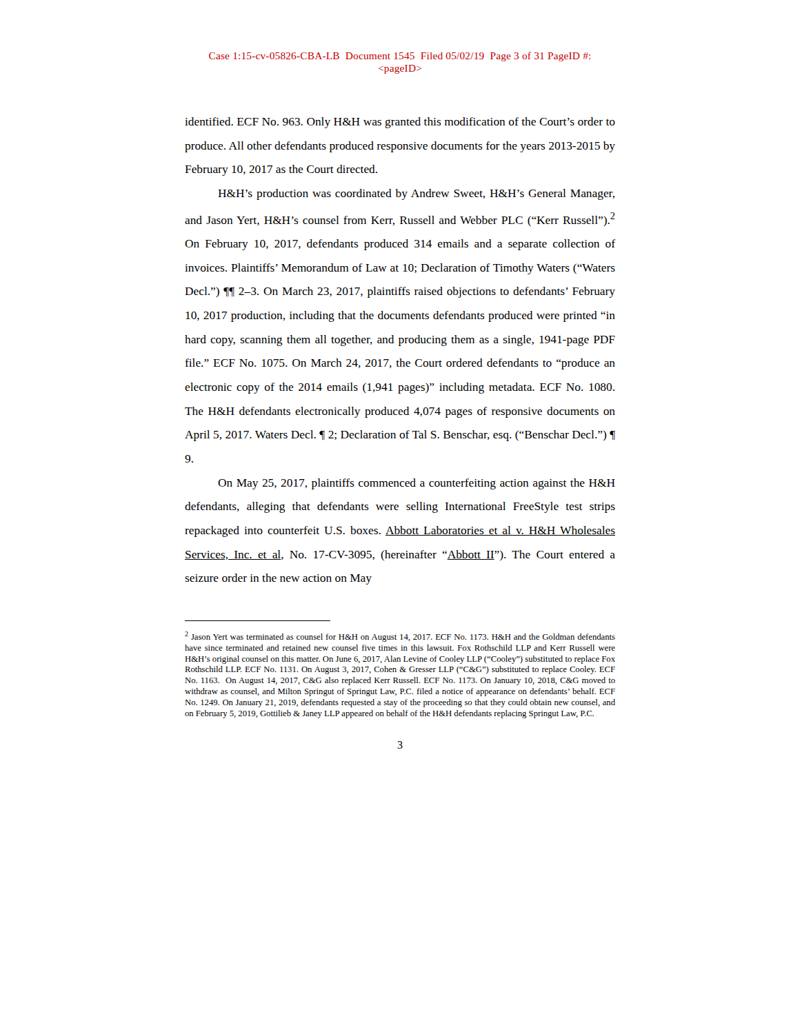Case 1:15-cv-05826-CBA-LB Document 1545 Filed 05/02/19 Page 3 of 31 PageID #:
<pageID>
identified. ECF No. 963. Only H&H was granted this modification of the Court’s order to produce. All other defendants produced responsive documents for the years 2013-2015 by February 10, 2017 as the Court directed.
H&H’s production was coordinated by Andrew Sweet, H&H’s General Manager, and Jason Yert, H&H’s counsel from Kerr, Russell and Webber PLC (“Kerr Russell”).2 On February 10, 2017, defendants produced 314 emails and a separate collection of invoices. Plaintiffs’ Memorandum of Law at 10; Declaration of Timothy Waters (“Waters Decl.”) ¶¶ 2–3. On March 23, 2017, plaintiffs raised objections to defendants’ February 10, 2017 production, including that the documents defendants produced were printed “in hard copy, scanning them all together, and producing them as a single, 1941-page PDF file.” ECF No. 1075. On March 24, 2017, the Court ordered defendants to “produce an electronic copy of the 2014 emails (1,941 pages)” including metadata. ECF No. 1080. The H&H defendants electronically produced 4,074 pages of responsive documents on April 5, 2017. Waters Decl. ¶ 2; Declaration of Tal S. Benschar, esq. (“Benschar Decl.”) ¶ 9.
On May 25, 2017, plaintiffs commenced a counterfeiting action against the H&H defendants, alleging that defendants were selling International FreeStyle test strips repackaged into counterfeit U.S. boxes. Abbott Laboratories et al v. H&H Wholesales Services, Inc. et al, No. 17-CV-3095, (hereinafter “Abbott II”). The Court entered a seizure order in the new action on May
2 Jason Yert was terminated as counsel for H&H on August 14, 2017. ECF No. 1173. H&H and the Goldman defendants have since terminated and retained new counsel five times in this lawsuit. Fox Rothschild LLP and Kerr Russell were H&H’s original counsel on this matter. On June 6, 2017, Alan Levine of Cooley LLP (“Cooley”) substituted to replace Fox Rothschild LLP. ECF No. 1131. On August 3, 2017, Cohen & Gresser LLP (“C&G”) substituted to replace Cooley. ECF No. 1163. On August 14, 2017, C&G also replaced Kerr Russell. ECF No. 1173. On January 10, 2018, C&G moved to withdraw as counsel, and Milton Springut of Springut Law, P.C. filed a notice of appearance on defendants’ behalf. ECF No. 1249. On January 21, 2019, defendants requested a stay of the proceeding so that they could obtain new counsel, and on February 5, 2019, Gottilieb & Janey LLP appeared on behalf of the H&H defendants replacing Springut Law, P.C.
3